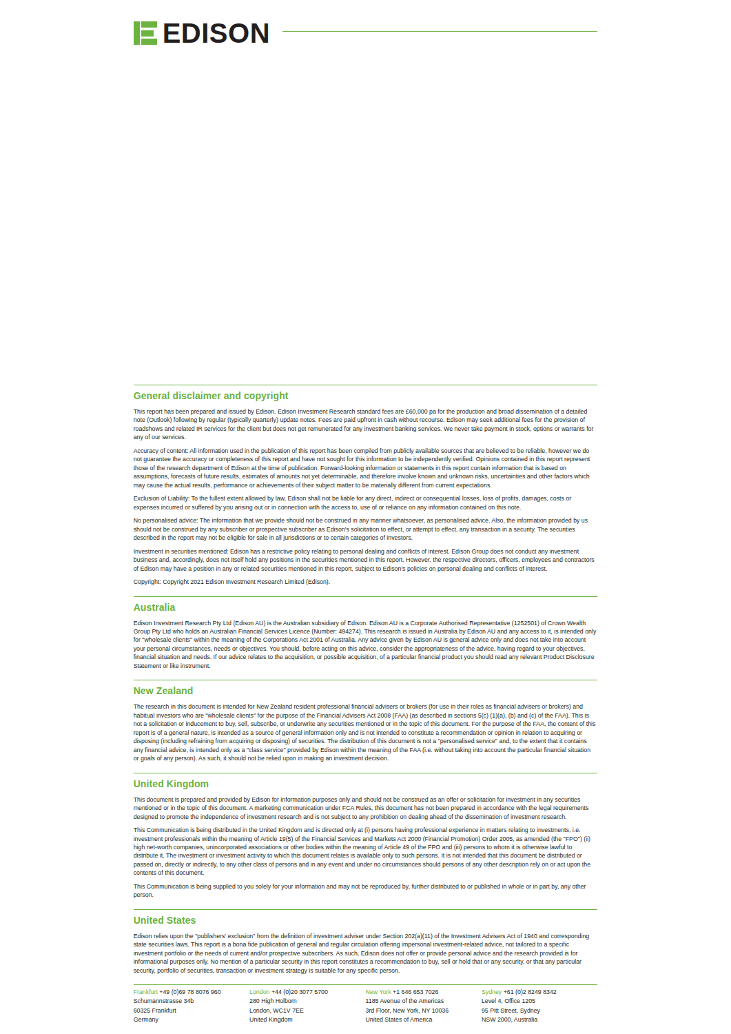EDISON
General disclaimer and copyright
This report has been prepared and issued by Edison. Edison Investment Research standard fees are £60,000 pa for the production and broad dissemination of a detailed note (Outlook) following by regular (typically quarterly) update notes. Fees are paid upfront in cash without recourse. Edison may seek additional fees for the provision of roadshows and related IR services for the client but does not get remunerated for any investment banking services. We never take payment in stock, options or warrants for any of our services.
Accuracy of content: All information used in the publication of this report has been compiled from publicly available sources that are believed to be reliable, however we do not guarantee the accuracy or completeness of this report and have not sought for this information to be independently verified. Opinions contained in this report represent those of the research department of Edison at the time of publication. Forward-looking information or statements in this report contain information that is based on assumptions, forecasts of future results, estimates of amounts not yet determinable, and therefore involve known and unknown risks, uncertainties and other factors which may cause the actual results, performance or achievements of their subject matter to be materially different from current expectations.
Exclusion of Liability: To the fullest extent allowed by law, Edison shall not be liable for any direct, indirect or consequential losses, loss of profits, damages, costs or expenses incurred or suffered by you arising out or in connection with the access to, use of or reliance on any information contained on this note.
No personalised advice: The information that we provide should not be construed in any manner whatsoever, as personalised advice. Also, the information provided by us should not be construed by any subscriber or prospective subscriber as Edison's solicitation to effect, or attempt to effect, any transaction in a security. The securities described in the report may not be eligible for sale in all jurisdictions or to certain categories of investors.
Investment in securities mentioned: Edison has a restrictive policy relating to personal dealing and conflicts of interest. Edison Group does not conduct any investment business and, accordingly, does not itself hold any positions in the securities mentioned in this report. However, the respective directors, officers, employees and contractors of Edison may have a position in any or related securities mentioned in this report, subject to Edison's policies on personal dealing and conflicts of interest.
Copyright: Copyright 2021 Edison Investment Research Limited (Edison).
Australia
Edison Investment Research Pty Ltd (Edison AU) is the Australian subsidiary of Edison. Edison AU is a Corporate Authorised Representative (1252501) of Crown Wealth Group Pty Ltd who holds an Australian Financial Services Licence (Number: 494274). This research is issued in Australia by Edison AU and any access to it, is intended only for "wholesale clients" within the meaning of the Corporations Act 2001 of Australia. Any advice given by Edison AU is general advice only and does not take into account your personal circumstances, needs or objectives. You should, before acting on this advice, consider the appropriateness of the advice, having regard to your objectives, financial situation and needs. If our advice relates to the acquisition, or possible acquisition, of a particular financial product you should read any relevant Product Disclosure Statement or like instrument.
New Zealand
The research in this document is intended for New Zealand resident professional financial advisers or brokers (for use in their roles as financial advisers or brokers) and habitual investors who are "wholesale clients" for the purpose of the Financial Advisers Act 2008 (FAA) (as described in sections 5(c) (1)(a), (b) and (c) of the FAA). This is not a solicitation or inducement to buy, sell, subscribe, or underwrite any securities mentioned or in the topic of this document. For the purpose of the FAA, the content of this report is of a general nature, is intended as a source of general information only and is not intended to constitute a recommendation or opinion in relation to acquiring or disposing (including refraining from acquiring or disposing) of securities. The distribution of this document is not a "personalised service" and, to the extent that it contains any financial advice, is intended only as a "class service" provided by Edison within the meaning of the FAA (i.e. without taking into account the particular financial situation or goals of any person). As such, it should not be relied upon in making an investment decision.
United Kingdom
This document is prepared and provided by Edison for information purposes only and should not be construed as an offer or solicitation for investment in any securities mentioned or in the topic of this document. A marketing communication under FCA Rules, this document has not been prepared in accordance with the legal requirements designed to promote the independence of investment research and is not subject to any prohibition on dealing ahead of the dissemination of investment research.
This Communication is being distributed in the United Kingdom and is directed only at (i) persons having professional experience in matters relating to investments, i.e. investment professionals within the meaning of Article 19(5) of the Financial Services and Markets Act 2000 (Financial Promotion) Order 2005, as amended (the "FPO") (ii) high net-worth companies, unincorporated associations or other bodies within the meaning of Article 49 of the FPO and (iii) persons to whom it is otherwise lawful to distribute it. The investment or investment activity to which this document relates is available only to such persons. It is not intended that this document be distributed or passed on, directly or indirectly, to any other class of persons and in any event and under no circumstances should persons of any other description rely on or act upon the contents of this document.
This Communication is being supplied to you solely for your information and may not be reproduced by, further distributed to or published in whole or in part by, any other person.
United States
Edison relies upon the "publishers' exclusion" from the definition of investment adviser under Section 202(a)(11) of the Investment Advisers Act of 1940 and corresponding state securities laws. This report is a bona fide publication of general and regular circulation offering impersonal investment-related advice, not tailored to a specific investment portfolio or the needs of current and/or prospective subscribers. As such, Edison does not offer or provide personal advice and the research provided is for informational purposes only. No mention of a particular security in this report constitutes a recommendation to buy, sell or hold that or any security, or that any particular security, portfolio of securities, transaction or investment strategy is suitable for any specific person.
Frankfurt +49 (0)69 78 8076 960
Schumannstrasse 34b
60325 Frankfurt
Germany
London +44 (0)20 3077 5700
280 High Holborn
London, WC1V 7EE
United Kingdom
New York +1 646 653 7026
1185 Avenue of the Americas
3rd Floor, New York, NY 10036
United States of America
Sydney +61 (0)2 8249 8342
Level 4, Office 1205
95 Pitt Street, Sydney
NSW 2000, Australia